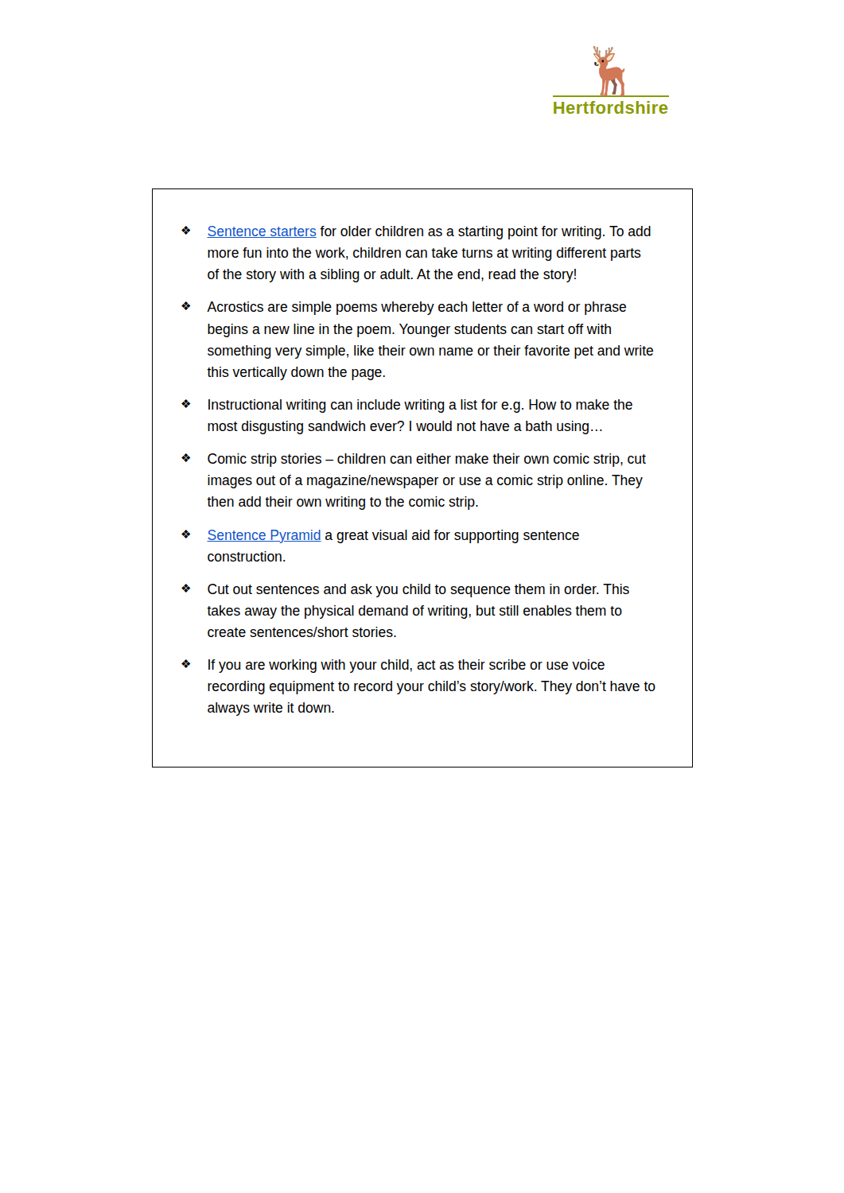🦌 Hertfordshire
Sentence starters for older children as a starting point for writing. To add more fun into the work, children can take turns at writing different parts of the story with a sibling or adult. At the end, read the story!
Acrostics are simple poems whereby each letter of a word or phrase begins a new line in the poem. Younger students can start off with something very simple, like their own name or their favorite pet and write this vertically down the page.
Instructional writing can include writing a list for e.g. How to make the most disgusting sandwich ever? I would not have a bath using…
Comic strip stories – children can either make their own comic strip, cut images out of a magazine/newspaper or use a comic strip online. They then add their own writing to the comic strip.
Sentence Pyramid a great visual aid for supporting sentence construction.
Cut out sentences and ask you child to sequence them in order. This takes away the physical demand of writing, but still enables them to create sentences/short stories.
If you are working with your child, act as their scribe or use voice recording equipment to record your child’s story/work. They don’t have to always write it down.